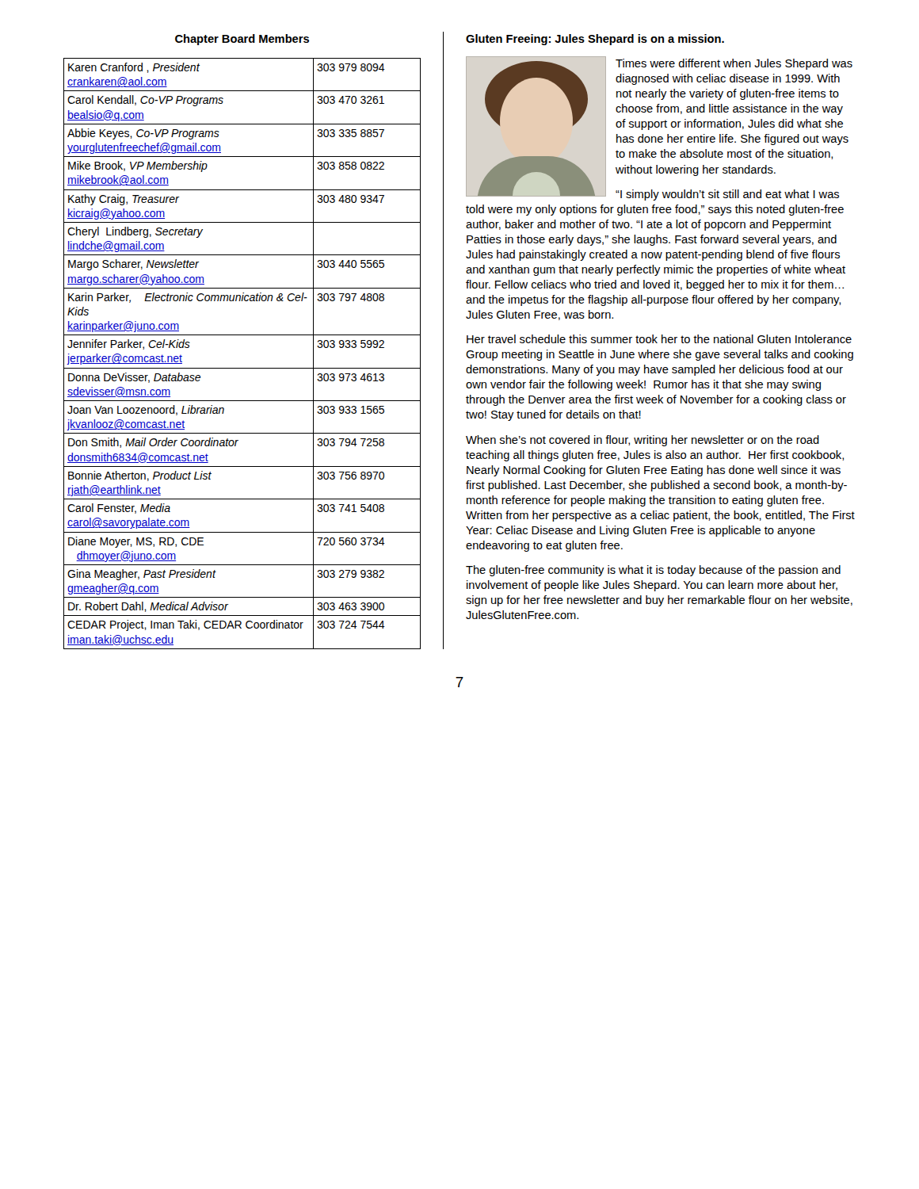Chapter Board Members
| Karen Cranford , President crankaren@aol.com | 303 979 8094 |
| Carol Kendall, Co-VP Programs bealsio@q.com | 303 470 3261 |
| Abbie Keyes, Co-VP Programs yourglutenfreechef@gmail.com | 303 335 8857 |
| Mike Brook, VP Membership mikebrook@aol.com | 303 858 0822 |
| Kathy Craig, Treasurer kicraig@yahoo.com | 303 480 9347 |
| Cheryl Lindberg, Secretary lindche@gmail.com | |
| Margo Scharer, Newsletter margo.scharer@yahoo.com | 303 440 5565 |
| Karin Parker , Electronic Communication & Cel-Kids karinparker@juno.com | 303 797 4808 |
| Jennifer Parker, Cel-Kids jerparker@comcast.net | 303 933 5992 |
| Donna DeVisser, Database sdevisser@msn.com | 303 973 4613 |
| Joan Van Loozenoord, Librarian jkvanlooz@comcast.net | 303 933 1565 |
| Don Smith, Mail Order Coordinator donsmith6834@comcast.net | 303 794 7258 |
| Bonnie Atherton, Product List rjath@earthlink.net | 303 756 8970 |
| Carol Fenster, Media carol@savorypalate.com | 303 741 5408 |
| Diane Moyer, MS, RD, CDE dhmoyer@juno.com | 720 560 3734 |
| Gina Meagher, Past President gmeagher@q.com | 303 279 9382 |
| Dr. Robert Dahl, Medical Advisor | 303 463 3900 |
| CEDAR Project, Iman Taki, CEDAR Coordinator iman.taki@uchsc.edu | 303 724 7544 |
Gluten Freeing: Jules Shepard is on a mission.
Times were different when Jules Shepard was diagnosed with celiac disease in 1999. With not nearly the variety of gluten-free items to choose from, and little assistance in the way of support or information, Jules did what she has done her entire life. She figured out ways to make the absolute most of the situation, without lowering her standards.
“I simply wouldn’t sit still and eat what I was told were my only options for gluten free food,” says this noted gluten-free author, baker and mother of two. “I ate a lot of popcorn and Peppermint Patties in those early days,” she laughs. Fast forward several years, and Jules had painstakingly created a now patent-pending blend of five flours and xanthan gum that nearly perfectly mimic the properties of white wheat flour. Fellow celiacs who tried and loved it, begged her to mix it for them…and the impetus for the flagship all-purpose flour offered by her company, Jules Gluten Free, was born.
Her travel schedule this summer took her to the national Gluten Intolerance Group meeting in Seattle in June where she gave several talks and cooking demonstrations. Many of you may have sampled her delicious food at our own vendor fair the following week! Rumor has it that she may swing through the Denver area the first week of November for a cooking class or two! Stay tuned for details on that!
When she’s not covered in flour, writing her newsletter or on the road teaching all things gluten free, Jules is also an author. Her first cookbook, Nearly Normal Cooking for Gluten Free Eating has done well since it was first published. Last December, she published a second book, a month-by-month reference for people making the transition to eating gluten free. Written from her perspective as a celiac patient, the book, entitled, The First Year: Celiac Disease and Living Gluten Free is applicable to anyone endeavoring to eat gluten free.
The gluten-free community is what it is today because of the passion and involvement of people like Jules Shepard. You can learn more about her, sign up for her free newsletter and buy her remarkable flour on her website, JulesGlutenFree.com.
7